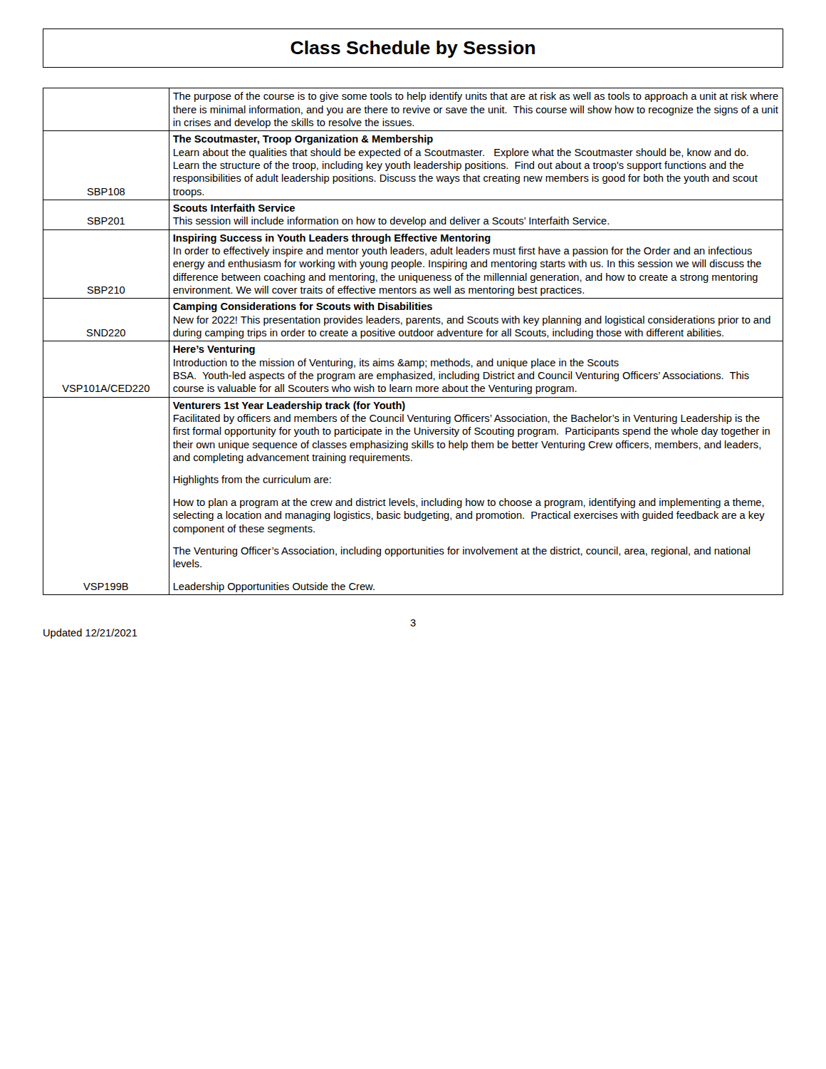Class Schedule by Session
| | The purpose of the course is to give some tools to help identify units that are at risk as well as tools to approach a unit at risk where there is minimal information, and you are there to revive or save the unit. This course will show how to recognize the signs of a unit in crises and develop the skills to resolve the issues. |
| SBP108 | The Scoutmaster, Troop Organization & Membership Learn about the qualities that should be expected of a Scoutmaster. Explore what the Scoutmaster should be, know and do. Learn the structure of the troop, including key youth leadership positions. Find out about a troop's support functions and the responsibilities of adult leadership positions. Discuss the ways that creating new members is good for both the youth and scout troops. |
| SBP201 | Scouts Interfaith Service This session will include information on how to develop and deliver a Scouts’ Interfaith Service. |
| SBP210 | Inspiring Success in Youth Leaders through Effective Mentoring In order to effectively inspire and mentor youth leaders, adult leaders must first have a passion for the Order and an infectious energy and enthusiasm for working with young people. Inspiring and mentoring starts with us. In this session we will discuss the difference between coaching and mentoring, the uniqueness of the millennial generation, and how to create a strong mentoring environment. We will cover traits of effective mentors as well as mentoring best practices. |
| SND220 | Camping Considerations for Scouts with Disabilities New for 2022! This presentation provides leaders, parents, and Scouts with key planning and logistical considerations prior to and during camping trips in order to create a positive outdoor adventure for all Scouts, including those with different abilities. |
| VSP101A/CED220 | Here’s Venturing Introduction to the mission of Venturing, its aims &amp; methods, and unique place in the Scouts BSA. Youth-led aspects of the program are emphasized, including District and Council Venturing Officers’ Associations. This course is valuable for all Scouters who wish to learn more about the Venturing program. |
| VSP199B | Venturers 1st Year Leadership track (for Youth) Facilitated by officers and members of the Council Venturing Officers’ Association, the Bachelor’s in Venturing Leadership is the first formal opportunity for youth to participate in the University of Scouting program. Participants spend the whole day together in their own unique sequence of classes emphasizing skills to help them be better Venturing Crew officers, members, and leaders, and completing advancement training requirements. Highlights from the curriculum are: How to plan a program at the crew and district levels, including how to choose a program, identifying and implementing a theme, selecting a location and managing logistics, basic budgeting, and promotion. Practical exercises with guided feedback are a key component of these segments. The Venturing Officer’s Association, including opportunities for involvement at the district, council, area, regional, and national levels. Leadership Opportunities Outside the Crew. |
3
Updated 12/21/2021